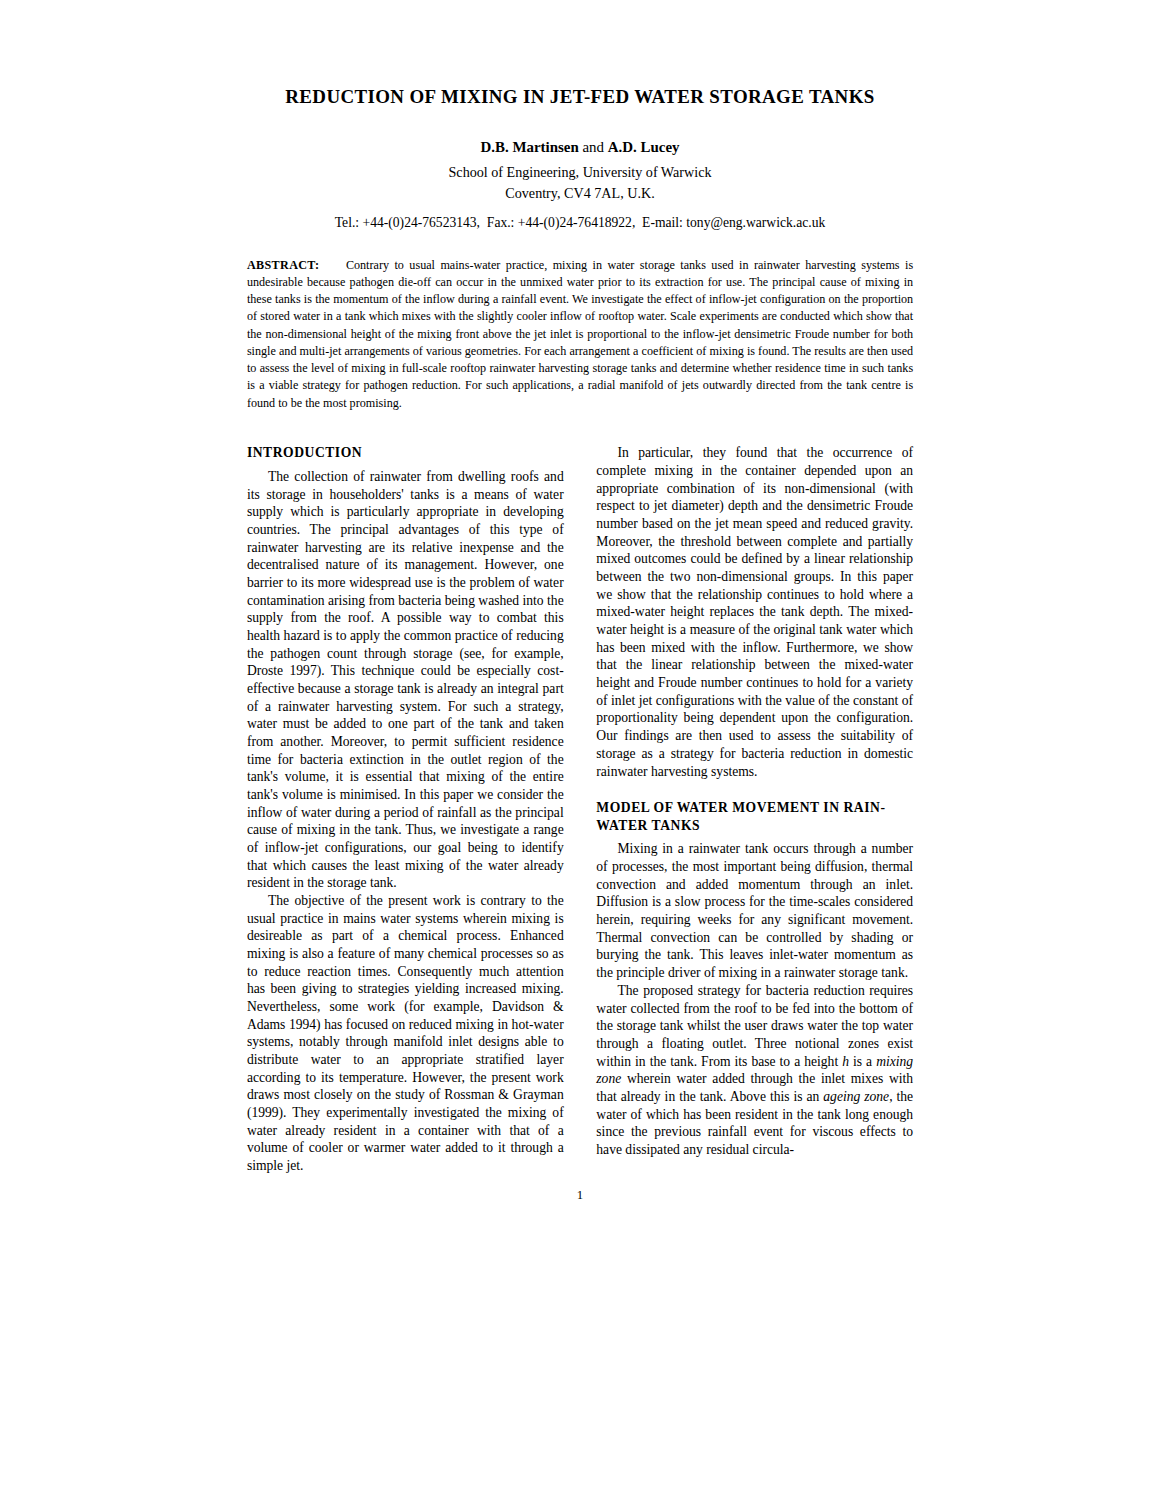REDUCTION OF MIXING IN JET-FED WATER STORAGE TANKS
D.B. Martinsen and A.D. Lucey
School of Engineering, University of Warwick
Coventry, CV4 7AL, U.K.
Tel.: +44-(0)24-76523143, Fax.: +44-(0)24-76418922, E-mail: tony@eng.warwick.ac.uk
ABSTRACT: Contrary to usual mains-water practice, mixing in water storage tanks used in rainwater harvesting systems is undesirable because pathogen die-off can occur in the unmixed water prior to its extraction for use. The principal cause of mixing in these tanks is the momentum of the inflow during a rainfall event. We investigate the effect of inflow-jet configuration on the proportion of stored water in a tank which mixes with the slightly cooler inflow of rooftop water. Scale experiments are conducted which show that the non-dimensional height of the mixing front above the jet inlet is proportional to the inflow-jet densimetric Froude number for both single and multi-jet arrangements of various geometries. For each arrangement a coefficient of mixing is found. The results are then used to assess the level of mixing in full-scale rooftop rainwater harvesting storage tanks and determine whether residence time in such tanks is a viable strategy for pathogen reduction. For such applications, a radial manifold of jets outwardly directed from the tank centre is found to be the most promising.
INTRODUCTION
The collection of rainwater from dwelling roofs and its storage in householders' tanks is a means of water supply which is particularly appropriate in developing countries. The principal advantages of this type of rainwater harvesting are its relative inexpense and the decentralised nature of its management. However, one barrier to its more widespread use is the problem of water contamination arising from bacteria being washed into the supply from the roof. A possible way to combat this health hazard is to apply the common practice of reducing the pathogen count through storage (see, for example, Droste 1997). This technique could be especially cost-effective because a storage tank is already an integral part of a rainwater harvesting system. For such a strategy, water must be added to one part of the tank and taken from another. Moreover, to permit sufficient residence time for bacteria extinction in the outlet region of the tank's volume, it is essential that mixing of the entire tank's volume is minimised. In this paper we consider the inflow of water during a period of rainfall as the principal cause of mixing in the tank. Thus, we investigate a range of inflow-jet configurations, our goal being to identify that which causes the least mixing of the water already resident in the storage tank.
The objective of the present work is contrary to the usual practice in mains water systems wherein mixing is desireable as part of a chemical process. Enhanced mixing is also a feature of many chemical processes so as to reduce reaction times. Consequently much attention has been giving to strategies yielding increased mixing. Nevertheless, some work (for example, Davidson & Adams 1994) has focused on reduced mixing in hot-water systems, notably through manifold inlet designs able to distribute water to an appropriate stratified layer according to its temperature. However, the present work draws most closely on the study of Rossman & Grayman (1999). They experimentally investigated the mixing of water already resident in a container with that of a volume of cooler or warmer water added to it through a simple jet.
In particular, they found that the occurrence of complete mixing in the container depended upon an appropriate combination of its non-dimensional (with respect to jet diameter) depth and the densimetric Froude number based on the jet mean speed and reduced gravity. Moreover, the threshold between complete and partially mixed outcomes could be defined by a linear relationship between the two non-dimensional groups. In this paper we show that the relationship continues to hold where a mixed-water height replaces the tank depth. The mixed-water height is a measure of the original tank water which has been mixed with the inflow. Furthermore, we show that the linear relationship between the mixed-water height and Froude number continues to hold for a variety of inlet jet configurations with the value of the constant of proportionality being dependent upon the configuration. Our findings are then used to assess the suitability of storage as a strategy for bacteria reduction in domestic rainwater harvesting systems.
MODEL OF WATER MOVEMENT IN RAIN-WATER TANKS
Mixing in a rainwater tank occurs through a number of processes, the most important being diffusion, thermal convection and added momentum through an inlet. Diffusion is a slow process for the time-scales considered herein, requiring weeks for any significant movement. Thermal convection can be controlled by shading or burying the tank. This leaves inlet-water momentum as the principle driver of mixing in a rainwater storage tank.
The proposed strategy for bacteria reduction requires water collected from the roof to be fed into the bottom of the storage tank whilst the user draws water the top water through a floating outlet. Three notional zones exist within in the tank. From its base to a height h is a mixing zone wherein water added through the inlet mixes with that already in the tank. Above this is an ageing zone, the water of which has been resident in the tank long enough since the previous rainfall event for viscous effects to have dissipated any residual circula-
1